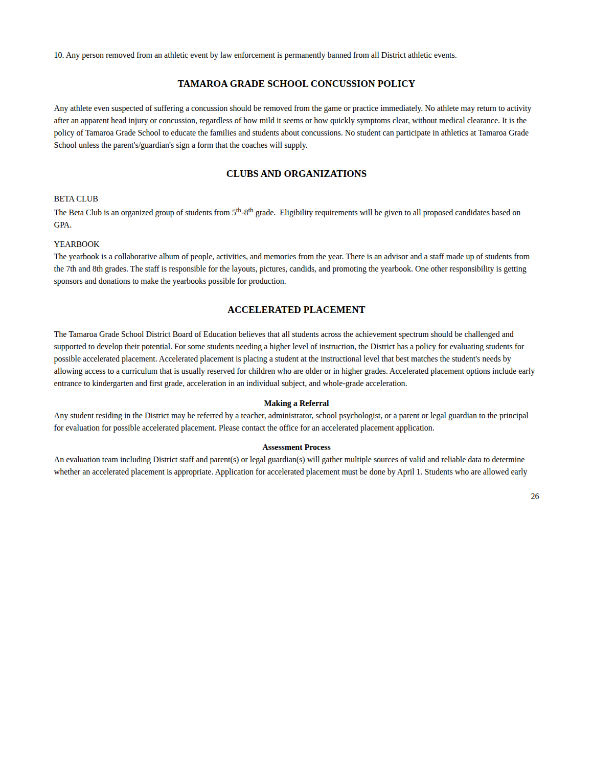10. Any person removed from an athletic event by law enforcement is permanently banned from all District athletic events.
TAMAROA GRADE SCHOOL CONCUSSION POLICY
Any athlete even suspected of suffering a concussion should be removed from the game or practice immediately. No athlete may return to activity after an apparent head injury or concussion, regardless of how mild it seems or how quickly symptoms clear, without medical clearance. It is the policy of Tamaroa Grade School to educate the families and students about concussions. No student can participate in athletics at Tamaroa Grade School unless the parent's/guardian's sign a form that the coaches will supply.
CLUBS AND ORGANIZATIONS
BETA CLUB
The Beta Club is an organized group of students from 5th-8th grade. Eligibility requirements will be given to all proposed candidates based on GPA.
YEARBOOK
The yearbook is a collaborative album of people, activities, and memories from the year. There is an advisor and a staff made up of students from the 7th and 8th grades. The staff is responsible for the layouts, pictures, candids, and promoting the yearbook. One other responsibility is getting sponsors and donations to make the yearbooks possible for production.
ACCELERATED PLACEMENT
The Tamaroa Grade School District Board of Education believes that all students across the achievement spectrum should be challenged and supported to develop their potential. For some students needing a higher level of instruction, the District has a policy for evaluating students for possible accelerated placement. Accelerated placement is placing a student at the instructional level that best matches the student's needs by allowing access to a curriculum that is usually reserved for children who are older or in higher grades. Accelerated placement options include early entrance to kindergarten and first grade, acceleration in an individual subject, and whole-grade acceleration.
Making a Referral
Any student residing in the District may be referred by a teacher, administrator, school psychologist, or a parent or legal guardian to the principal for evaluation for possible accelerated placement. Please contact the office for an accelerated placement application.
Assessment Process
An evaluation team including District staff and parent(s) or legal guardian(s) will gather multiple sources of valid and reliable data to determine whether an accelerated placement is appropriate. Application for accelerated placement must be done by April 1. Students who are allowed early
26